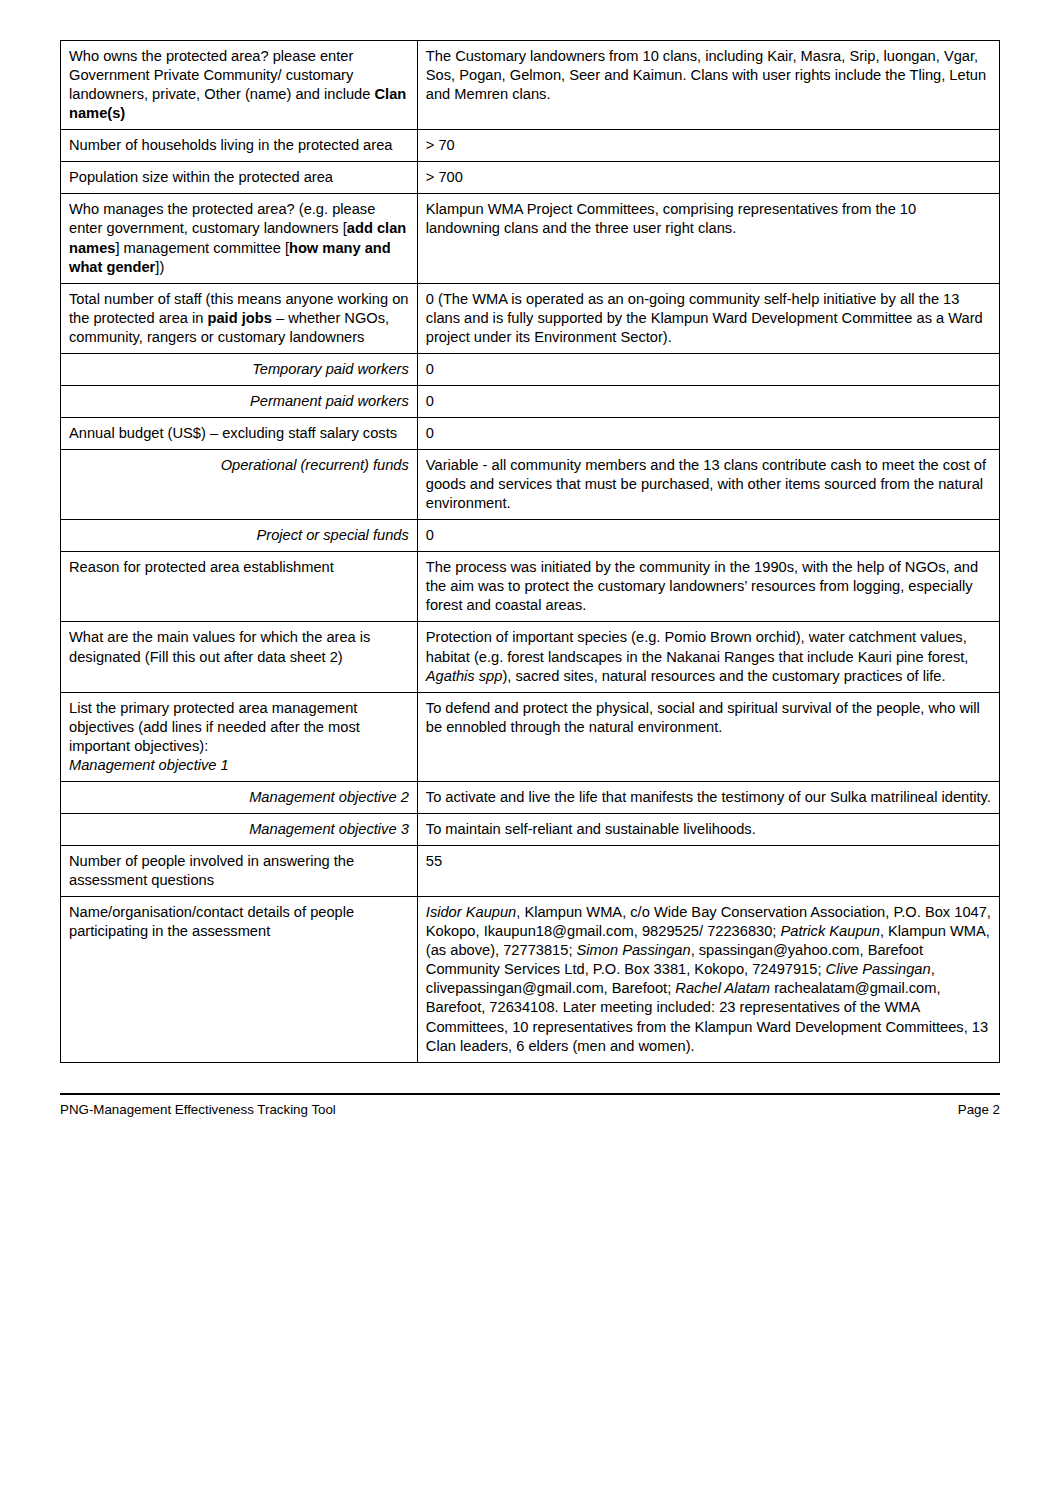| Who owns the protected area? please enter Government Private Community/ customary landowners, private, Other (name) and include Clan name(s) | The Customary landowners from 10 clans, including Kair, Masra, Srip, luongan, Vgar, Sos, Pogan, Gelmon, Seer and Kaimun. Clans with user rights include the Tling, Letun and Memren clans. |
| Number of households living in the protected area | > 70 |
| Population size within the protected area | > 700 |
| Who manages the protected area? (e.g. please enter government, customary landowners [ add clan names ] management committee [ how many and what gender ]) | Klampun WMA Project Committees, comprising representatives from the 10 landowning clans and the three user right clans. |
| Total number of staff (this means anyone working on the protected area in paid jobs – whether NGOs, community, rangers or customary landowners | 0 (The WMA is operated as an on-going community self-help initiative by all the 13 clans and is fully supported by the Klampun Ward Development Committee as a Ward project under its Environment Sector). |
| Temporary paid workers | 0 |
| Permanent paid workers | 0 |
| Annual budget (US$) – excluding staff salary costs | 0 |
| Operational (recurrent) funds | Variable - all community members and the 13 clans contribute cash to meet the cost of goods and services that must be purchased, with other items sourced from the natural environment. |
| Project or special funds | 0 |
| Reason for protected area establishment | The process was initiated by the community in the 1990s, with the help of NGOs, and the aim was to protect the customary landowners’ resources from logging, especially forest and coastal areas. |
| What are the main values for which the area is designated (Fill this out after data sheet 2) | Protection of important species (e.g. Pomio Brown orchid), water catchment values, habitat (e.g. forest landscapes in the Nakanai Ranges that include Kauri pine forest, Agathis spp ), sacred sites, natural resources and the customary practices of life. |
| List the primary protected area management objectives (add lines if needed after the most important objectives): Management objective 1 | To defend and protect the physical, social and spiritual survival of the people, who will be ennobled through the natural environment. |
| Management objective 2 | To activate and live the life that manifests the testimony of our Sulka matrilineal identity. |
| Management objective 3 | To maintain self-reliant and sustainable livelihoods. |
| Number of people involved in answering the assessment questions | 55 |
| Name/organisation/contact details of people participating in the assessment | Isidor Kaupun , Klampun WMA, c/o Wide Bay Conservation Association, P.O. Box 1047, Kokopo, Ikaupun18@gmail.com, 9829525/ 72236830; Patrick Kaupun , Klampun WMA, (as above), 72773815; Simon Passingan , spassingan@yahoo.com, Barefoot Community Services Ltd, P.O. Box 3381, Kokopo, 72497915; Clive Passingan , clivepassingan@gmail.com, Barefoot; Rachel Alatam rachealatam@gmail.com, Barefoot, 72634108. Later meeting included: 23 representatives of the WMA Committees, 10 representatives from the Klampun Ward Development Committees, 13 Clan leaders, 6 elders (men and women). |
PNG-Management Effectiveness Tracking Tool Page 2